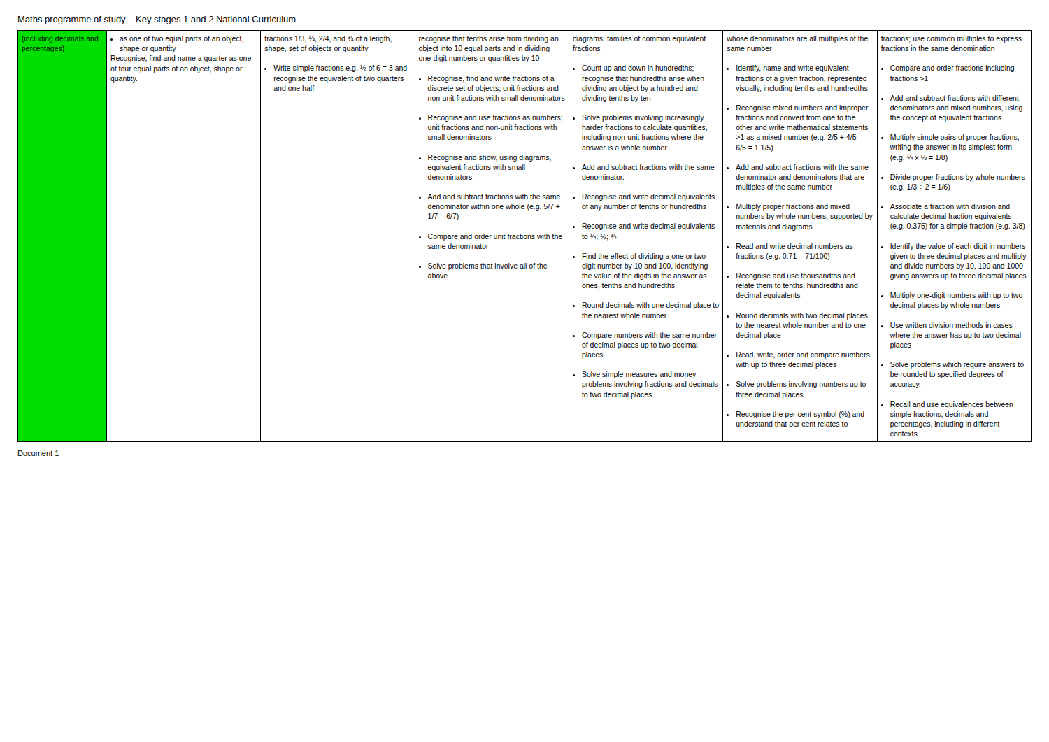Maths programme of study – Key stages 1 and 2 National Curriculum
| (including decimals and percentages) | as one of two equal parts of an object, shape or quantity Recognise, find and name a quarter as one of four equal parts of an object, shape or quantity. | fractions 1/3, ¼, 2/4, and ¾ of a length, shape, set of objects or quantity Write simple fractions e.g. ½ of 6 = 3 and recognise the equivalent of two quarters and one half | recognise that tenths arise from dividing an object into 10 equal parts and in dividing one-digit numbers or quantities by 10 Recognise, find and write fractions of a discrete set of objects; unit fractions and non-unit fractions with small denominators Recognise and use fractions as numbers; unit fractions and non-unit fractions with small denominators Recognise and show, using diagrams, equivalent fractions with small denominators Add and subtract fractions with the same denominator within one whole (e.g. 5/7 + 1/7 = 6/7) Compare and order unit fractions with the same denominator Solve problems that involve all of the above | diagrams, families of common equivalent fractions Count up and down in hundredths; recognise that hundredths arise when dividing an object by a hundred and dividing tenths by ten Solve problems involving increasingly harder fractions to calculate quantities, including non-unit fractions where the answer is a whole number Add and subtract fractions with the same denominator. Recognise and write decimal equivalents of any number of tenths or hundredths Recognise and write decimal equivalents to ¼; ½; ¾ Find the effect of dividing a one or two-digit number by 10 and 100, identifying the value of the digits in the answer as ones, tenths and hundredths Round decimals with one decimal place to the nearest whole number Compare numbers with the same number of decimal places up to two decimal places Solve simple measures and money problems involving fractions and decimals to two decimal places | whose denominators are all multiples of the same number Identify, name and write equivalent fractions of a given fraction, represented visually, including tenths and hundredths Recognise mixed numbers and improper fractions and convert from one to the other and write mathematical statements >1 as a mixed number (e.g. 2/5 + 4/5 = 6/5 = 1 1/5) Add and subtract fractions with the same denominator and denominators that are multiples of the same number Multiply proper fractions and mixed numbers by whole numbers, supported by materials and diagrams. Read and write decimal numbers as fractions (e.g. 0.71 = 71/100) Recognise and use thousandths and relate them to tenths, hundredths and decimal equivalents Round decimals with two decimal places to the nearest whole number and to one decimal place Read, write, order and compare numbers with up to three decimal places Solve problems involving numbers up to three decimal places Recognise the per cent symbol (%) and understand that per cent relates to | fractions; use common multiples to express fractions in the same denomination Compare and order fractions including fractions >1 Add and subtract fractions with different denominators and mixed numbers, using the concept of equivalent fractions Multiply simple pairs of proper fractions, writing the answer in its simplest form (e.g. ¼ x ½ = 1/8) Divide proper fractions by whole numbers (e.g. 1/3 ÷ 2 = 1/6) Associate a fraction with division and calculate decimal fraction equivalents (e.g. 0.375) for a simple fraction (e.g. 3/8) Identify the value of each digit in numbers given to three decimal places and multiply and divide numbers by 10, 100 and 1000 giving answers up to three decimal places Multiply one-digit numbers with up to two decimal places by whole numbers Use written division methods in cases where the answer has up to two decimal places Solve problems which require answers to be rounded to specified degrees of accuracy. Recall and use equivalences between simple fractions, decimals and percentages, including in different contexts |
Document 1